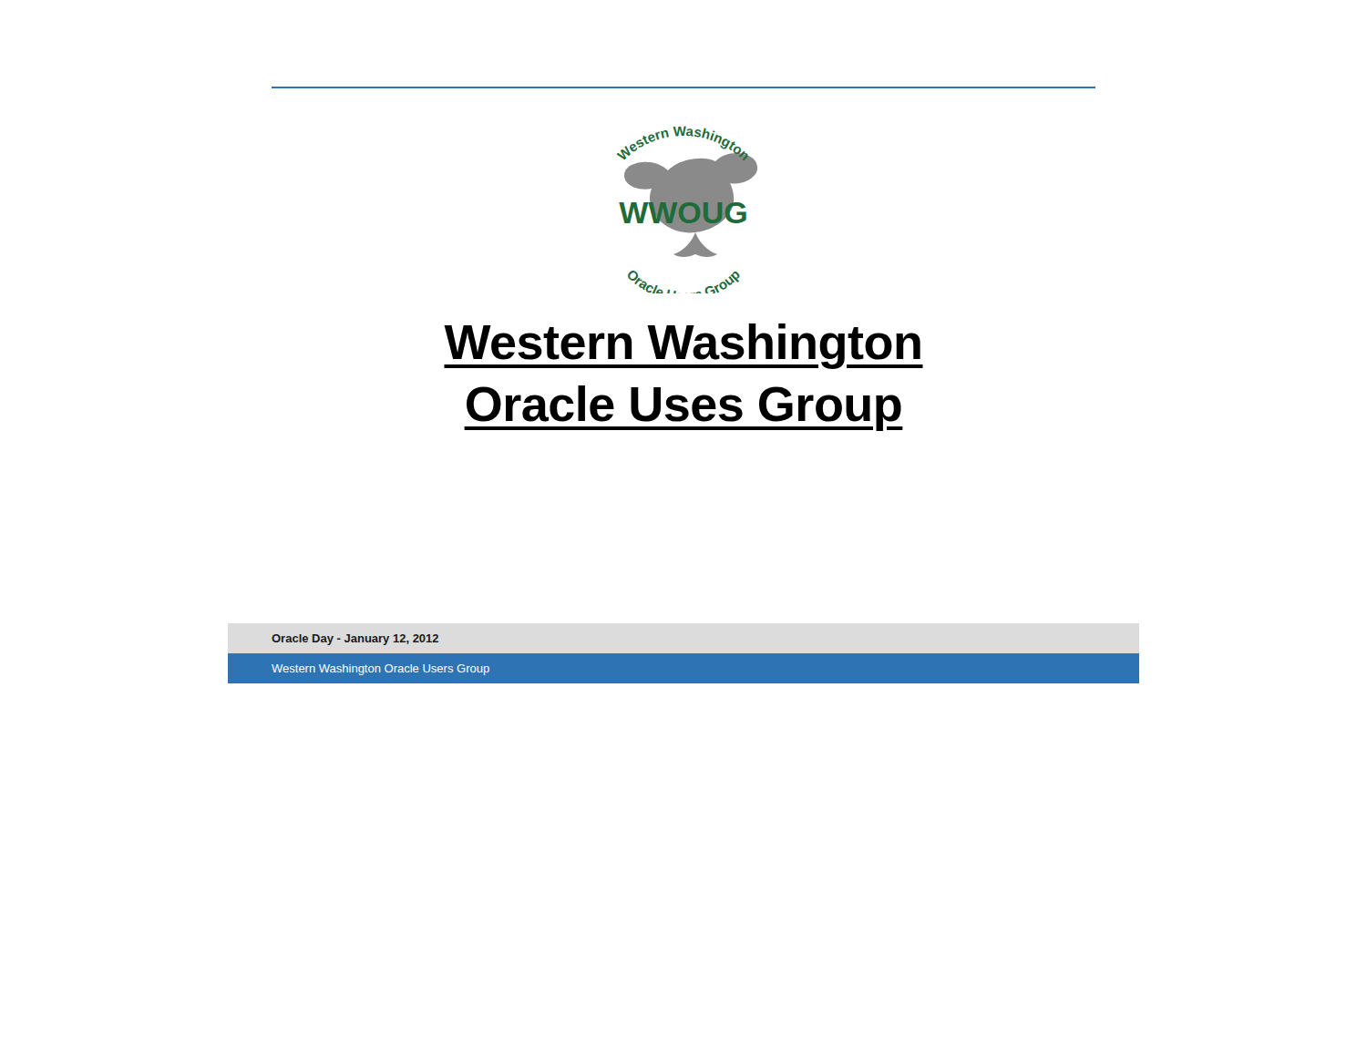Western Washington Oracle Users Group WWOUG
Western Washington Oracle Uses Group
Oracle Day - January 12, 2012
Western Washington Oracle Users Group